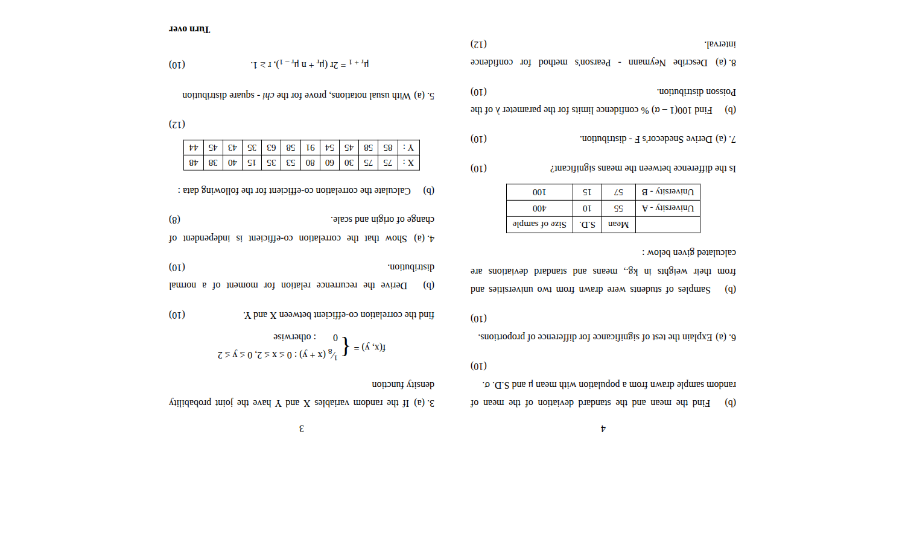4
(b) Find the mean and the standard deviation of the mean of random sample drawn from a population with mean μ and S.D. σ. (10)
6. (a) Explain the test of significance for difference of proportions. (10)
(b) Samples of students were drawn from two universities and from their weights in kg., means and standard deviations are calculated given below :
| | Mean | S.D. | Size of sample |
| University - A | 55 | 10 | 400 |
| University - B | 57 | 15 | 100 |
Is the difference between the means significant? (10)
7. (a) Derive Snedecor's F - distribution. (10)
(b) Find 100(1 – α) % confidence limits for the parameter λ of the Poisson distribution. (10)
8. (a) Describe Neymann - Pearson's method for confidence interval. (12)
3
3. (a) If the random variables X and Y have the joint probability density function
f(x, y) = {
1⁄8 (x + y) : 0 ≤ x ≤ 2, 0 ≤ y ≤ 2
0 : otherwise
find the correlation co-efficient between X and Y. (10)
(b) Derive the recurrence relation for moment of a normal distribution. (10)
4. (a) Show that the correlation co-efficient is independent of change of origin and scale. (8)
(b) Calculate the correlation co-efficient for the following data :
| X : | 75 | 75 | 30 | 60 | 80 | 53 | 35 | 15 | 40 | 38 | 48 |
| Y : | 85 | 58 | 45 | 54 | 91 | 58 | 63 | 35 | 43 | 45 | 44 |
(12)
5. (a) With usual notations, prove for the chi - square distribution
μr + 1 = 2r (μr + n μr – 1), r ≥ 1. (10)
Turn over